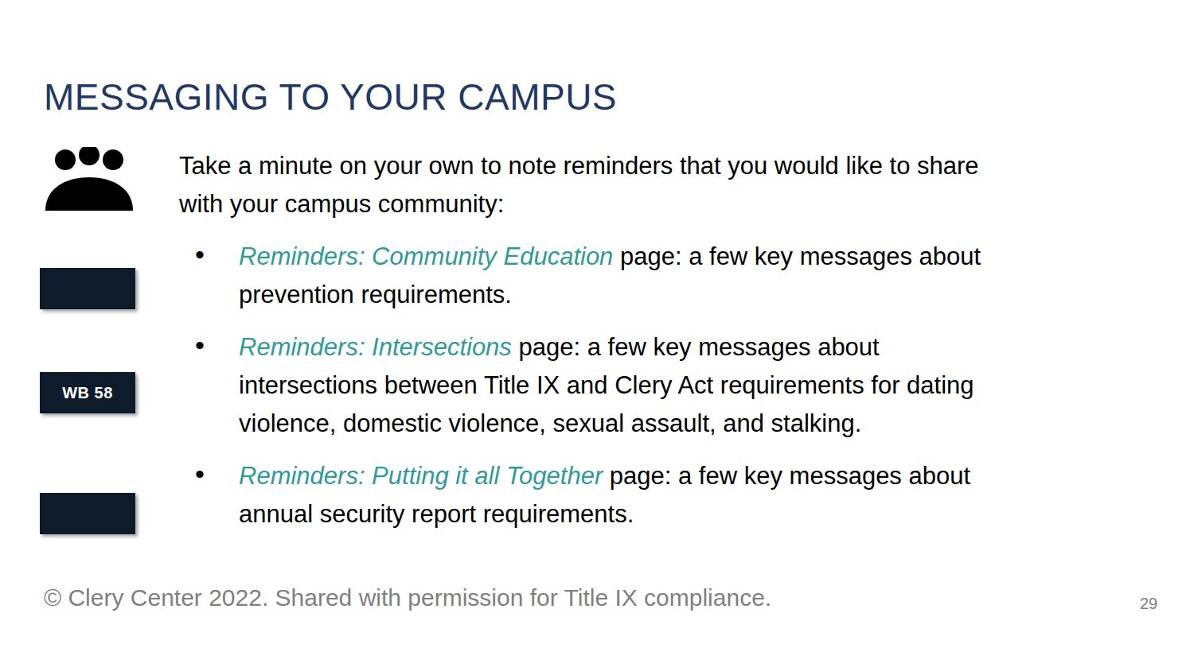MESSAGING TO YOUR CAMPUS
WB 58
Take a minute on your own to note reminders that you would like to share with your campus community:
Reminders: Community Education page: a few key messages about prevention requirements.
Reminders: Intersections page: a few key messages about intersections between Title IX and Clery Act requirements for dating violence, domestic violence, sexual assault, and stalking.
Reminders: Putting it all Together page: a few key messages about annual security report requirements.
© Clery Center 2022. Shared with permission for Title IX compliance.
29